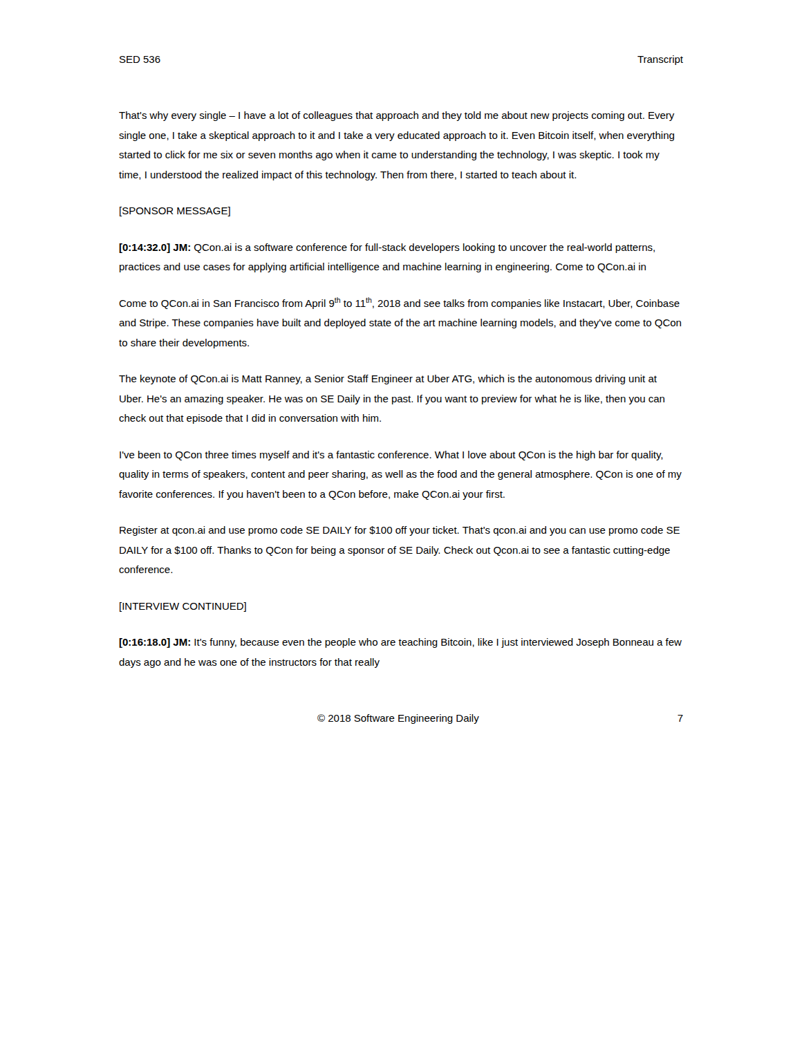SED 536 Transcript
That's why every single – I have a lot of colleagues that approach and they told me about new projects coming out. Every single one, I take a skeptical approach to it and I take a very educated approach to it. Even Bitcoin itself, when everything started to click for me six or seven months ago when it came to understanding the technology, I was skeptic. I took my time, I understood the realized impact of this technology. Then from there, I started to teach about it.
[SPONSOR MESSAGE]
[0:14:32.0] JM: QCon.ai is a software conference for full-stack developers looking to uncover the real-world patterns, practices and use cases for applying artificial intelligence and machine learning in engineering. Come to QCon.ai in
Come to QCon.ai in San Francisco from April 9th to 11th, 2018 and see talks from companies like Instacart, Uber, Coinbase and Stripe. These companies have built and deployed state of the art machine learning models, and they've come to QCon to share their developments.
The keynote of QCon.ai is Matt Ranney, a Senior Staff Engineer at Uber ATG, which is the autonomous driving unit at Uber. He's an amazing speaker. He was on SE Daily in the past. If you want to preview for what he is like, then you can check out that episode that I did in conversation with him.
I've been to QCon three times myself and it's a fantastic conference. What I love about QCon is the high bar for quality, quality in terms of speakers, content and peer sharing, as well as the food and the general atmosphere. QCon is one of my favorite conferences. If you haven't been to a QCon before, make QCon.ai your first.
Register at qcon.ai and use promo code SE DAILY for $100 off your ticket. That's qcon.ai and you can use promo code SE DAILY for a $100 off. Thanks to QCon for being a sponsor of SE Daily. Check out Qcon.ai to see a fantastic cutting-edge conference.
[INTERVIEW CONTINUED]
[0:16:18.0] JM: It's funny, because even the people who are teaching Bitcoin, like I just interviewed Joseph Bonneau a few days ago and he was one of the instructors for that really
© 2018 Software Engineering Daily 7